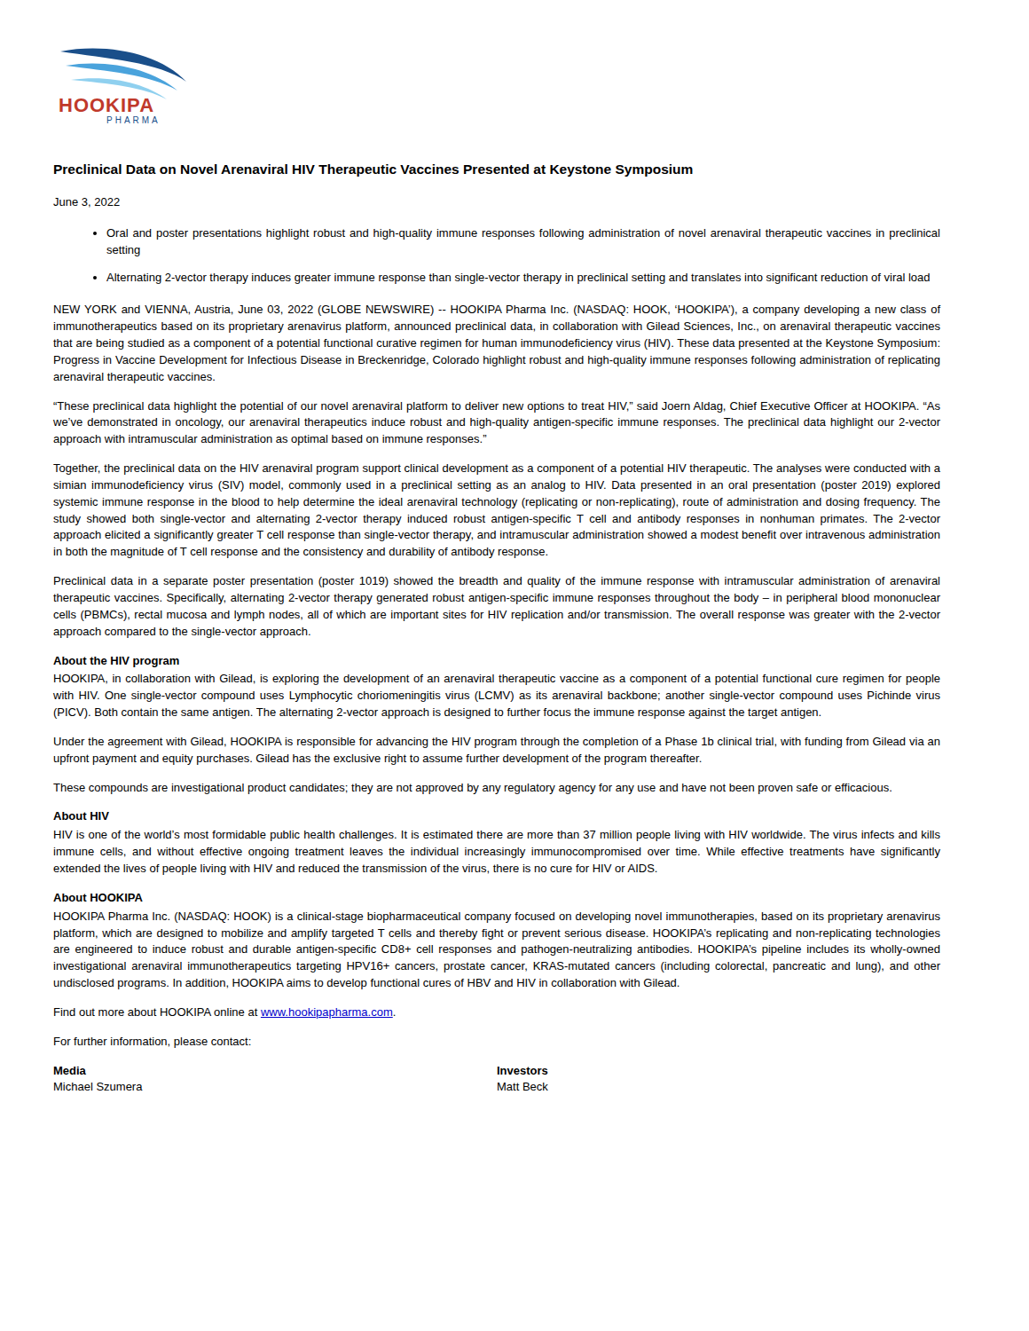HOOKIPA PHARMA
Preclinical Data on Novel Arenaviral HIV Therapeutic Vaccines Presented at Keystone Symposium
June 3, 2022
Oral and poster presentations highlight robust and high-quality immune responses following administration of novel arenaviral therapeutic vaccines in preclinical setting
Alternating 2-vector therapy induces greater immune response than single-vector therapy in preclinical setting and translates into significant reduction of viral load
NEW YORK and VIENNA, Austria, June 03, 2022 (GLOBE NEWSWIRE) -- HOOKIPA Pharma Inc. (NASDAQ: HOOK, ‘HOOKIPA’), a company developing a new class of immunotherapeutics based on its proprietary arenavirus platform, announced preclinical data, in collaboration with Gilead Sciences, Inc., on arenaviral therapeutic vaccines that are being studied as a component of a potential functional curative regimen for human immunodeficiency virus (HIV). These data presented at the Keystone Symposium: Progress in Vaccine Development for Infectious Disease in Breckenridge, Colorado highlight robust and high-quality immune responses following administration of replicating arenaviral therapeutic vaccines.
“These preclinical data highlight the potential of our novel arenaviral platform to deliver new options to treat HIV,” said Joern Aldag, Chief Executive Officer at HOOKIPA. “As we’ve demonstrated in oncology, our arenaviral therapeutics induce robust and high-quality antigen-specific immune responses. The preclinical data highlight our 2-vector approach with intramuscular administration as optimal based on immune responses.”
Together, the preclinical data on the HIV arenaviral program support clinical development as a component of a potential HIV therapeutic. The analyses were conducted with a simian immunodeficiency virus (SIV) model, commonly used in a preclinical setting as an analog to HIV. Data presented in an oral presentation (poster 2019) explored systemic immune response in the blood to help determine the ideal arenaviral technology (replicating or non-replicating), route of administration and dosing frequency. The study showed both single-vector and alternating 2-vector therapy induced robust antigen-specific T cell and antibody responses in nonhuman primates. The 2-vector approach elicited a significantly greater T cell response than single-vector therapy, and intramuscular administration showed a modest benefit over intravenous administration in both the magnitude of T cell response and the consistency and durability of antibody response.
Preclinical data in a separate poster presentation (poster 1019) showed the breadth and quality of the immune response with intramuscular administration of arenaviral therapeutic vaccines. Specifically, alternating 2-vector therapy generated robust antigen-specific immune responses throughout the body – in peripheral blood mononuclear cells (PBMCs), rectal mucosa and lymph nodes, all of which are important sites for HIV replication and/or transmission. The overall response was greater with the 2-vector approach compared to the single-vector approach.
About the HIV program
HOOKIPA, in collaboration with Gilead, is exploring the development of an arenaviral therapeutic vaccine as a component of a potential functional cure regimen for people with HIV. One single-vector compound uses Lymphocytic choriomeningitis virus (LCMV) as its arenaviral backbone; another single-vector compound uses Pichinde virus (PICV). Both contain the same antigen. The alternating 2-vector approach is designed to further focus the immune response against the target antigen.
Under the agreement with Gilead, HOOKIPA is responsible for advancing the HIV program through the completion of a Phase 1b clinical trial, with funding from Gilead via an upfront payment and equity purchases. Gilead has the exclusive right to assume further development of the program thereafter.
These compounds are investigational product candidates; they are not approved by any regulatory agency for any use and have not been proven safe or efficacious.
About HIV
HIV is one of the world’s most formidable public health challenges. It is estimated there are more than 37 million people living with HIV worldwide. The virus infects and kills immune cells, and without effective ongoing treatment leaves the individual increasingly immunocompromised over time. While effective treatments have significantly extended the lives of people living with HIV and reduced the transmission of the virus, there is no cure for HIV or AIDS.
About HOOKIPA
HOOKIPA Pharma Inc. (NASDAQ: HOOK) is a clinical-stage biopharmaceutical company focused on developing novel immunotherapies, based on its proprietary arenavirus platform, which are designed to mobilize and amplify targeted T cells and thereby fight or prevent serious disease. HOOKIPA’s replicating and non-replicating technologies are engineered to induce robust and durable antigen-specific CD8+ cell responses and pathogen-neutralizing antibodies. HOOKIPA’s pipeline includes its wholly-owned investigational arenaviral immunotherapeutics targeting HPV16+ cancers, prostate cancer, KRAS-mutated cancers (including colorectal, pancreatic and lung), and other undisclosed programs. In addition, HOOKIPA aims to develop functional cures of HBV and HIV in collaboration with Gilead.
Find out more about HOOKIPA online at www.hookipapharma.com.
For further information, please contact:
| Media | Investors |
| Michael Szumera | Matt Beck |